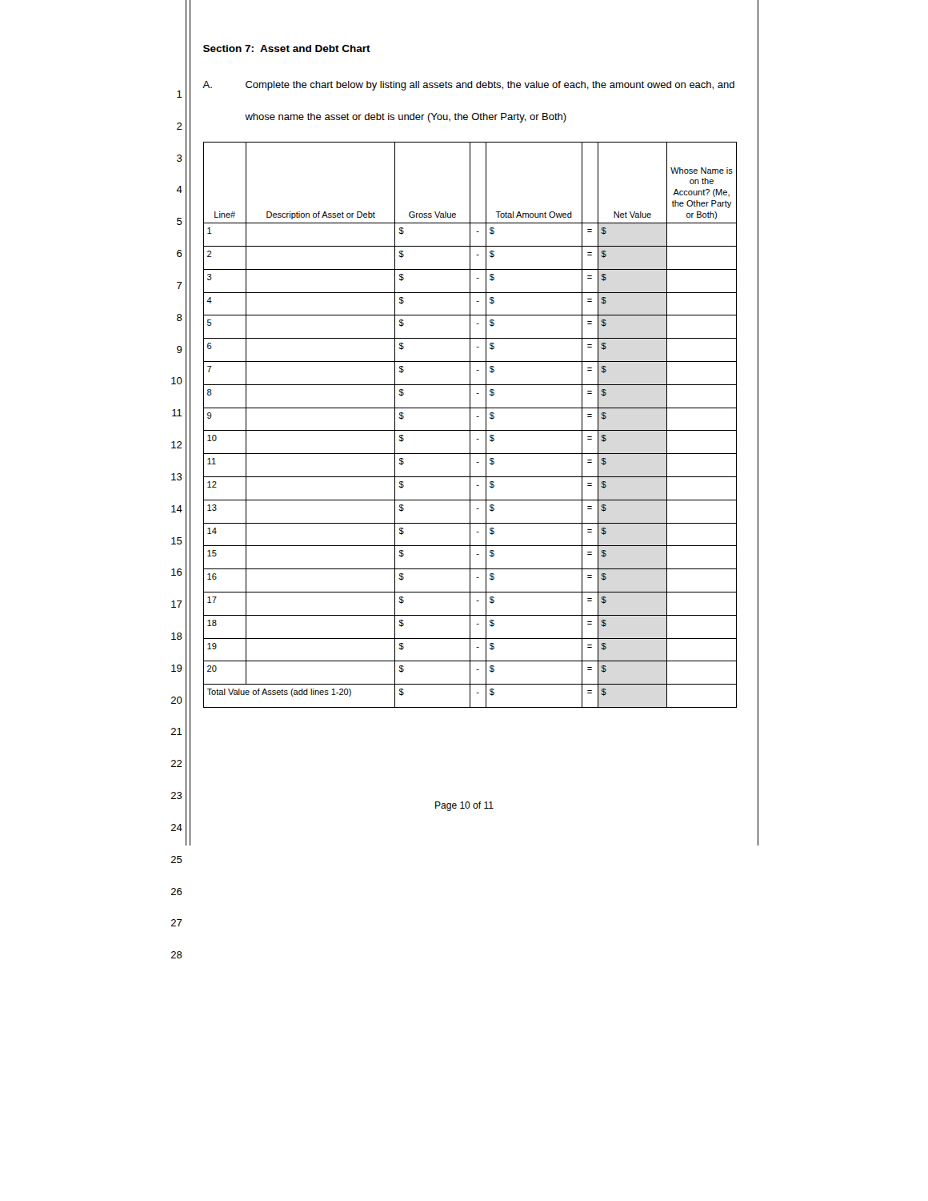1
2
3
4
5
6
7
8
9
10
11
12
13
14
15
16
17
18
19
20
21
22
23
24
25
26
27
28
Section 7: Asset and Debt Chart
A.
Complete the chart below by listing all assets and debts, the value of each, the amount owed on each, and whose name the asset or debt is under (You, the Other Party, or Both)
| Line# | Description of Asset or Debt | Gross Value | | Total Amount Owed | | Net Value | Whose Name is on the Account? (Me, the Other Party or Both) |
| --- | --- | --- | --- | --- | --- | --- | --- |
| 1 | | $ | - | $ | = | $ | |
| 2 | | $ | - | $ | = | $ | |
| 3 | | $ | - | $ | = | $ | |
| 4 | | $ | - | $ | = | $ | |
| 5 | | $ | - | $ | = | $ | |
| 6 | | $ | - | $ | = | $ | |
| 7 | | $ | - | $ | = | $ | |
| 8 | | $ | - | $ | = | $ | |
| 9 | | $ | - | $ | = | $ | |
| 10 | | $ | - | $ | = | $ | |
| 11 | | $ | - | $ | = | $ | |
| 12 | | $ | - | $ | = | $ | |
| 13 | | $ | - | $ | = | $ | |
| 14 | | $ | - | $ | = | $ | |
| 15 | | $ | - | $ | = | $ | |
| 16 | | $ | - | $ | = | $ | |
| 17 | | $ | - | $ | = | $ | |
| 18 | | $ | - | $ | = | $ | |
| 19 | | $ | - | $ | = | $ | |
| 20 | | $ | - | $ | = | $ | |
| Total Value of Assets (add lines 1-20) | $ | - | $ | = | $ | |
Page 10 of 11